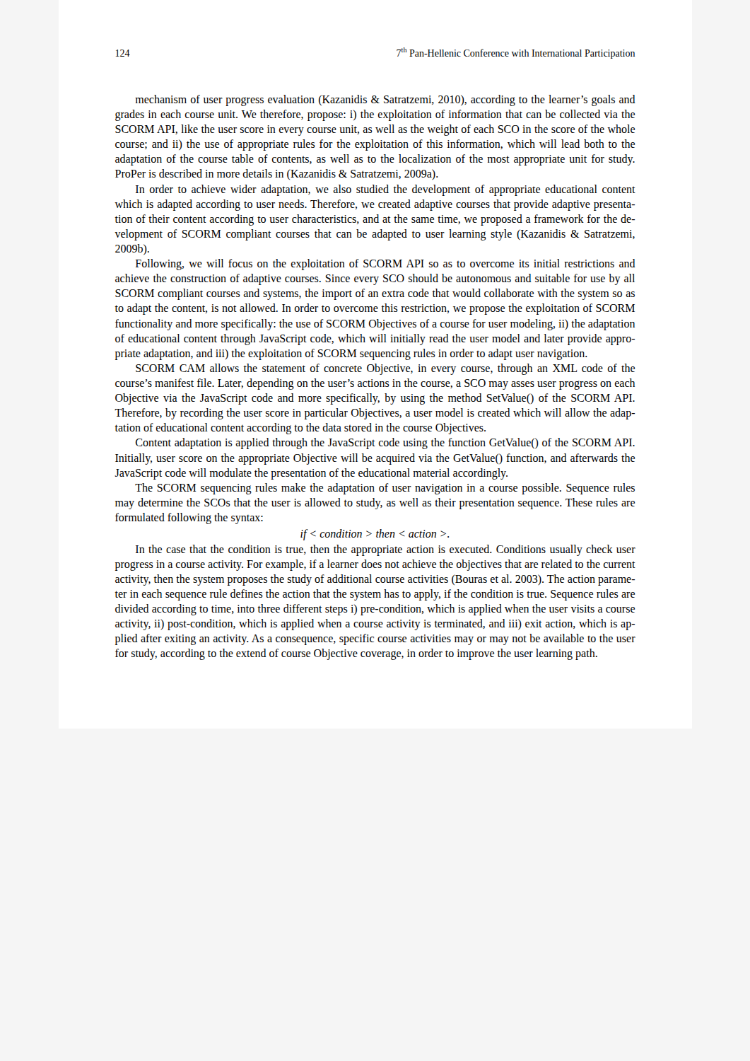124 7th Pan-Hellenic Conference with International Participation
mechanism of user progress evaluation (Kazanidis & Satratzemi, 2010), according to the learner’s goals and grades in each course unit. We therefore, propose: i) the exploitation of information that can be collected via the SCORM API, like the user score in every course unit, as well as the weight of each SCO in the score of the whole course; and ii) the use of appropriate rules for the exploitation of this information, which will lead both to the adaptation of the course table of contents, as well as to the localization of the most appropriate unit for study. ProPer is described in more details in (Kazanidis & Satratzemi, 2009a).
In order to achieve wider adaptation, we also studied the development of appropriate educational content which is adapted according to user needs. Therefore, we created adaptive courses that provide adaptive presentation of their content according to user characteristics, and at the same time, we proposed a framework for the development of SCORM compliant courses that can be adapted to user learning style (Kazanidis & Satratzemi, 2009b).
Following, we will focus on the exploitation of SCORM API so as to overcome its initial restrictions and achieve the construction of adaptive courses. Since every SCO should be autonomous and suitable for use by all SCORM compliant courses and systems, the import of an extra code that would collaborate with the system so as to adapt the content, is not allowed. In order to overcome this restriction, we propose the exploitation of SCORM functionality and more specifically: the use of SCORM Objectives of a course for user modeling, ii) the adaptation of educational content through JavaScript code, which will initially read the user model and later provide appropriate adaptation, and iii) the exploitation of SCORM sequencing rules in order to adapt user navigation.
SCORM CAM allows the statement of concrete Objective, in every course, through an XML code of the course’s manifest file. Later, depending on the user’s actions in the course, a SCO may asses user progress on each Objective via the JavaScript code and more specifically, by using the method SetValue() of the SCORM API. Therefore, by recording the user score in particular Objectives, a user model is created which will allow the adaptation of educational content according to the data stored in the course Objectives.
Content adaptation is applied through the JavaScript code using the function GetValue() of the SCORM API. Initially, user score on the appropriate Objective will be acquired via the GetValue() function, and afterwards the JavaScript code will modulate the presentation of the educational material accordingly.
The SCORM sequencing rules make the adaptation of user navigation in a course possible. Sequence rules may determine the SCOs that the user is allowed to study, as well as their presentation sequence. These rules are formulated following the syntax:
if < condition > then < action >.
In the case that the condition is true, then the appropriate action is executed. Conditions usually check user progress in a course activity. For example, if a learner does not achieve the objectives that are related to the current activity, then the system proposes the study of additional course activities (Bouras et al. 2003). The action parameter in each sequence rule defines the action that the system has to apply, if the condition is true. Sequence rules are divided according to time, into three different steps i) pre-condition, which is applied when the user visits a course activity, ii) post-condition, which is applied when a course activity is terminated, and iii) exit action, which is applied after exiting an activity. As a consequence, specific course activities may or may not be available to the user for study, according to the extend of course Objective coverage, in order to improve the user learning path.